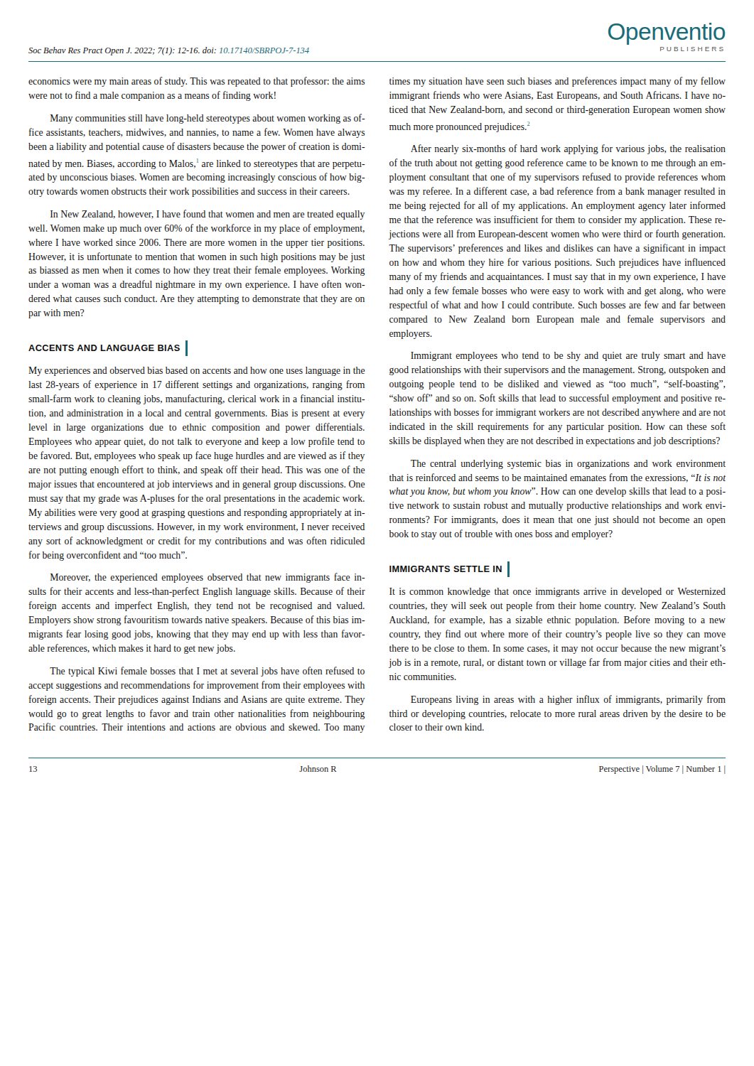Soc Behav Res Pract Open J. 2022; 7(1): 12-16. doi: 10.17140/SBRPOJ-7-134
Openventio
PUBLISHERS
economics were my main areas of study. This was repeated to that professor: the aims were not to find a male companion as a means of finding work!
Many communities still have long-held stereotypes about women working as office assistants, teachers, midwives, and nannies, to name a few. Women have always been a liability and potential cause of disasters because the power of creation is dominated by men. Biases, according to Malos,1 are linked to stereotypes that are perpetuated by unconscious biases. Women are becoming increasingly conscious of how bigotry towards women obstructs their work possibilities and success in their careers.
In New Zealand, however, I have found that women and men are treated equally well. Women make up much over 60% of the workforce in my place of employment, where I have worked since 2006. There are more women in the upper tier positions. However, it is unfortunate to mention that women in such high positions may be just as biassed as men when it comes to how they treat their female employees. Working under a woman was a dreadful nightmare in my own experience. I have often wondered what causes such conduct. Are they attempting to demonstrate that they are on par with men?
Accents and Language Bias
My experiences and observed bias based on accents and how one uses language in the last 28-years of experience in 17 different settings and organizations, ranging from small-farm work to cleaning jobs, manufacturing, clerical work in a financial institution, and administration in a local and central governments. Bias is present at every level in large organizations due to ethnic composition and power differentials. Employees who appear quiet, do not talk to everyone and keep a low profile tend to be favored. But, employees who speak up face huge hurdles and are viewed as if they are not putting enough effort to think, and speak off their head. This was one of the major issues that encountered at job interviews and in general group discussions. One must say that my grade was A-pluses for the oral presentations in the academic work. My abilities were very good at grasping questions and responding appropriately at interviews and group discussions. However, in my work environment, I never received any sort of acknowledgment or credit for my contributions and was often ridiculed for being overconfident and “too much”.
Moreover, the experienced employees observed that new immigrants face insults for their accents and less-than-perfect English language skills. Because of their foreign accents and imperfect English, they tend not be recognised and valued. Employers show strong favouritism towards native speakers. Because of this bias immigrants fear losing good jobs, knowing that they may end up with less than favorable references, which makes it hard to get new jobs.
The typical Kiwi female bosses that I met at several jobs have often refused to accept suggestions and recommendations for improvement from their employees with foreign accents. Their prejudices against Indians and Asians are quite extreme. They would go to great lengths to favor and train other nationalities from neighbouring Pacific countries. Their intentions and actions are obvious and skewed. Too many times my situation have seen such biases and preferences impact many of my fellow immigrant friends who were Asians, East Europeans, and South Africans. I have noticed that New Zealand-born, and second or third-generation European women show much more pronounced prejudices.2
After nearly six-months of hard work applying for various jobs, the realisation of the truth about not getting good reference came to be known to me through an employment consultant that one of my supervisors refused to provide references whom was my referee. In a different case, a bad reference from a bank manager resulted in me being rejected for all of my applications. An employment agency later informed me that the reference was insufficient for them to consider my application. These rejections were all from European-descent women who were third or fourth generation. The supervisors’ preferences and likes and dislikes can have a significant in impact on how and whom they hire for various positions. Such prejudices have influenced many of my friends and acquaintances. I must say that in my own experience, I have had only a few female bosses who were easy to work with and get along, who were respectful of what and how I could contribute. Such bosses are few and far between compared to New Zealand born European male and female supervisors and employers.
Immigrant employees who tend to be shy and quiet are truly smart and have good relationships with their supervisors and the management. Strong, outspoken and outgoing people tend to be disliked and viewed as “too much”, “self-boasting”, “show off” and so on. Soft skills that lead to successful employment and positive relationships with bosses for immigrant workers are not described anywhere and are not indicated in the skill requirements for any particular position. How can these soft skills be displayed when they are not described in expectations and job descriptions?
The central underlying systemic bias in organizations and work environment that is reinforced and seems to be maintained emanates from the exressions, “It is not what you know, but whom you know”. How can one develop skills that lead to a positive network to sustain robust and mutually productive relationships and work environments? For immigrants, does it mean that one just should not become an open book to stay out of trouble with ones boss and employer?
Immigrants Settle In
It is common knowledge that once immigrants arrive in developed or Westernized countries, they will seek out people from their home country. New Zealand’s South Auckland, for example, has a sizable ethnic population. Before moving to a new country, they find out where more of their country’s people live so they can move there to be close to them. In some cases, it may not occur because the new migrant’s job is in a remote, rural, or distant town or village far from major cities and their ethnic communities.
Europeans living in areas with a higher influx of immigrants, primarily from third or developing countries, relocate to more rural areas driven by the desire to be closer to their own kind.
13
Johnson R
Perspective | Volume 7 | Number 1 |